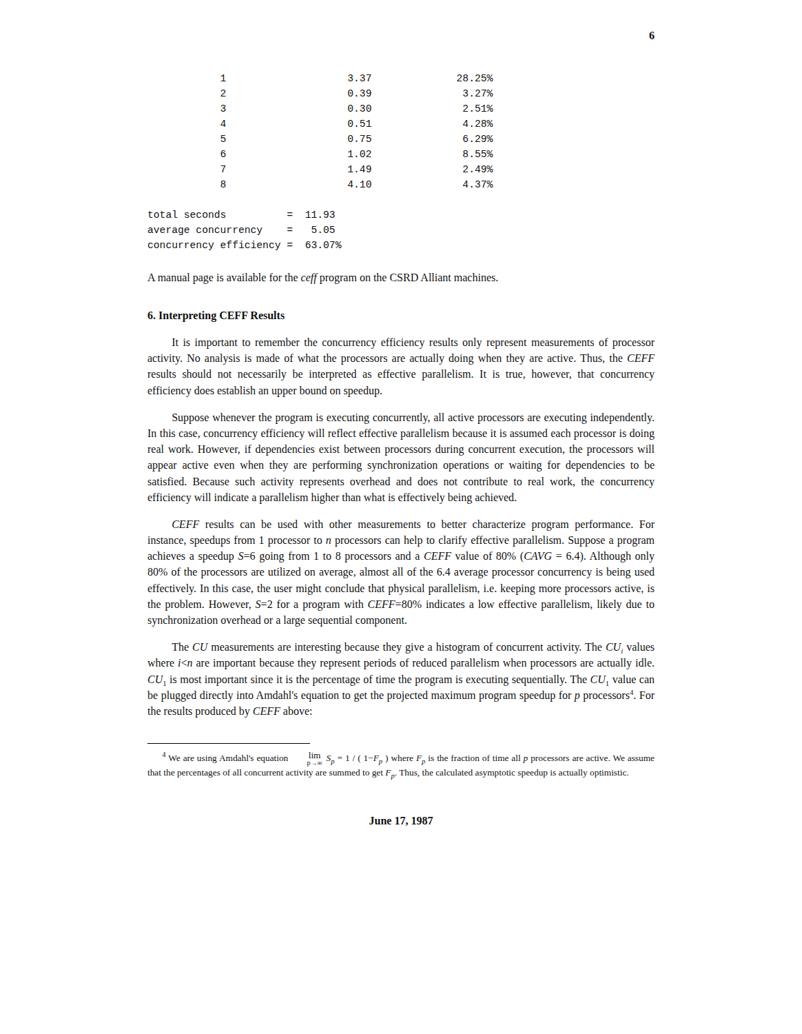6
            1                    3.37              28.25%
            2                    0.39               3.27%
            3                    0.30               2.51%
            4                    0.51               4.28%
            5                    0.75               6.29%
            6                    1.02               8.55%
            7                    1.49               2.49%
            8                    4.10               4.37%

total seconds          =  11.93
average concurrency    =   5.05
concurrency efficiency =  63.07%
A manual page is available for the ceff program on the CSRD Alliant machines.
6. Interpreting CEFF Results
It is important to remember the concurrency efficiency results only represent measurements of processor activity. No analysis is made of what the processors are actually doing when they are active. Thus, the CEFF results should not necessarily be interpreted as effective parallelism. It is true, however, that concurrency efficiency does establish an upper bound on speedup.
Suppose whenever the program is executing concurrently, all active processors are executing independently. In this case, concurrency efficiency will reflect effective parallelism because it is assumed each processor is doing real work. However, if dependencies exist between processors during concurrent execution, the processors will appear active even when they are performing synchronization operations or waiting for dependencies to be satisfied. Because such activity represents overhead and does not contribute to real work, the concurrency efficiency will indicate a parallelism higher than what is effectively being achieved.
CEFF results can be used with other measurements to better characterize program performance. For instance, speedups from 1 processor to n processors can help to clarify effective parallelism. Suppose a program achieves a speedup S=6 going from 1 to 8 processors and a CEFF value of 80% (CAVG = 6.4). Although only 80% of the processors are utilized on average, almost all of the 6.4 average processor concurrency is being used effectively. In this case, the user might conclude that physical parallelism, i.e. keeping more processors active, is the problem. However, S=2 for a program with CEFF=80% indicates a low effective parallelism, likely due to synchronization overhead or a large sequential component.
The CU measurements are interesting because they give a histogram of concurrent activity. The CUi values where i<n are important because they represent periods of reduced parallelism when processors are actually idle. CU1 is most important since it is the percentage of time the program is executing sequentially. The CU1 value can be plugged directly into Amdahl's equation to get the projected maximum program speedup for p processors4. For the results produced by CEFF above:
4 We are using Amdahl's equation lim p→∞ Sp = 1 / ( 1−Fp ) where Fp is the fraction of time all p processors are active. We assume that the percentages of all concurrent activity are summed to get Fp. Thus, the calculated asymptotic speedup is actually optimistic.
June 17, 1987